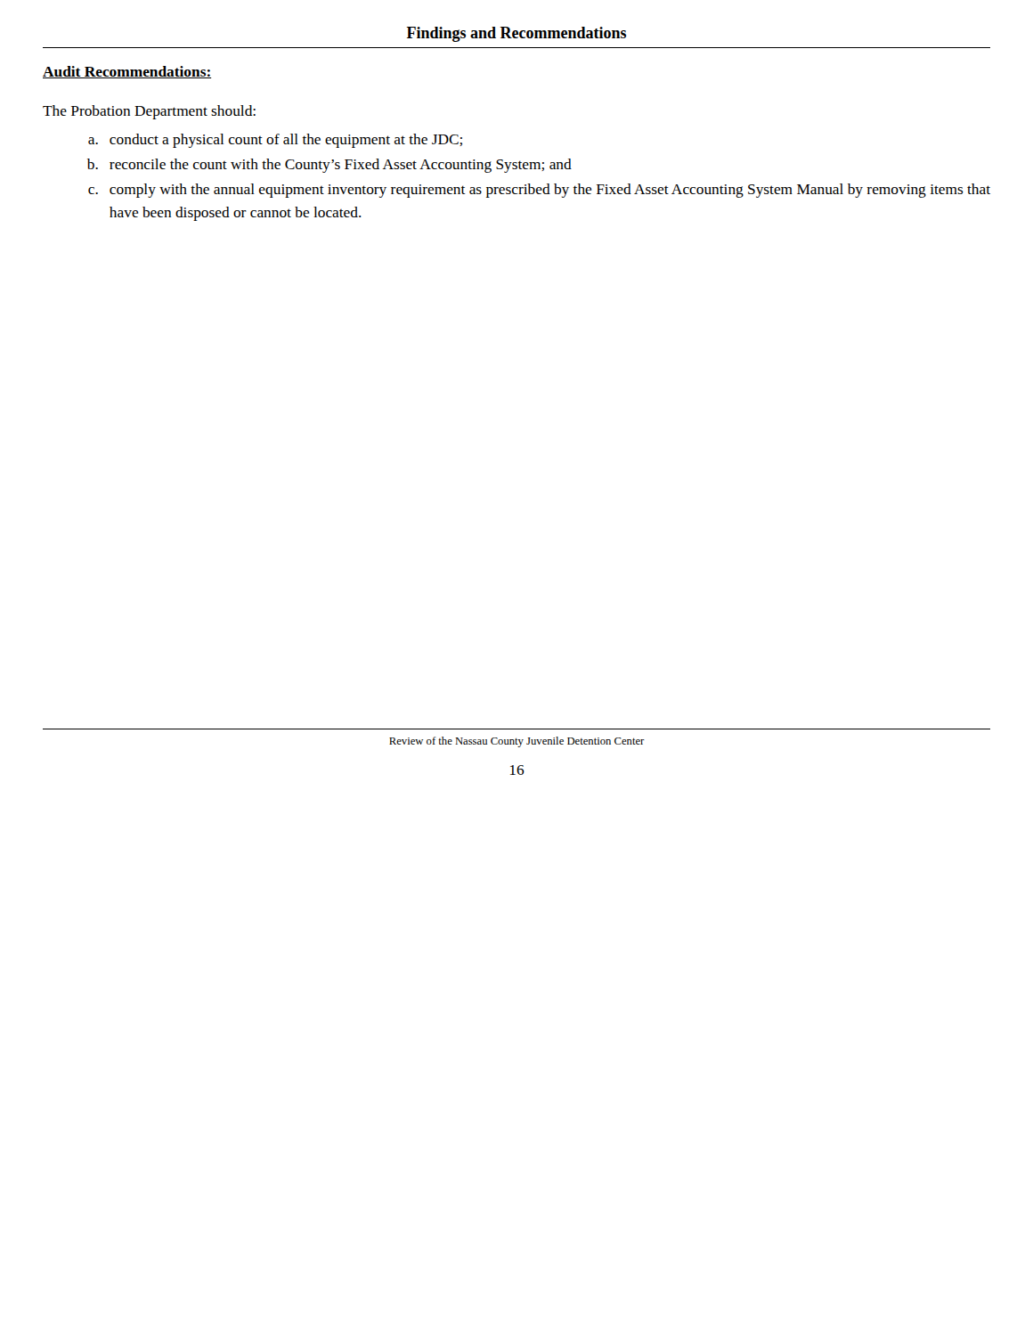Findings and Recommendations
Audit Recommendations:
The Probation Department should:
conduct a physical count of all the equipment at the JDC;
reconcile the count with the County’s Fixed Asset Accounting System; and
comply with the annual equipment inventory requirement as prescribed by the Fixed Asset Accounting System Manual by removing items that have been disposed or cannot be located.
Review of the Nassau County Juvenile Detention Center
16